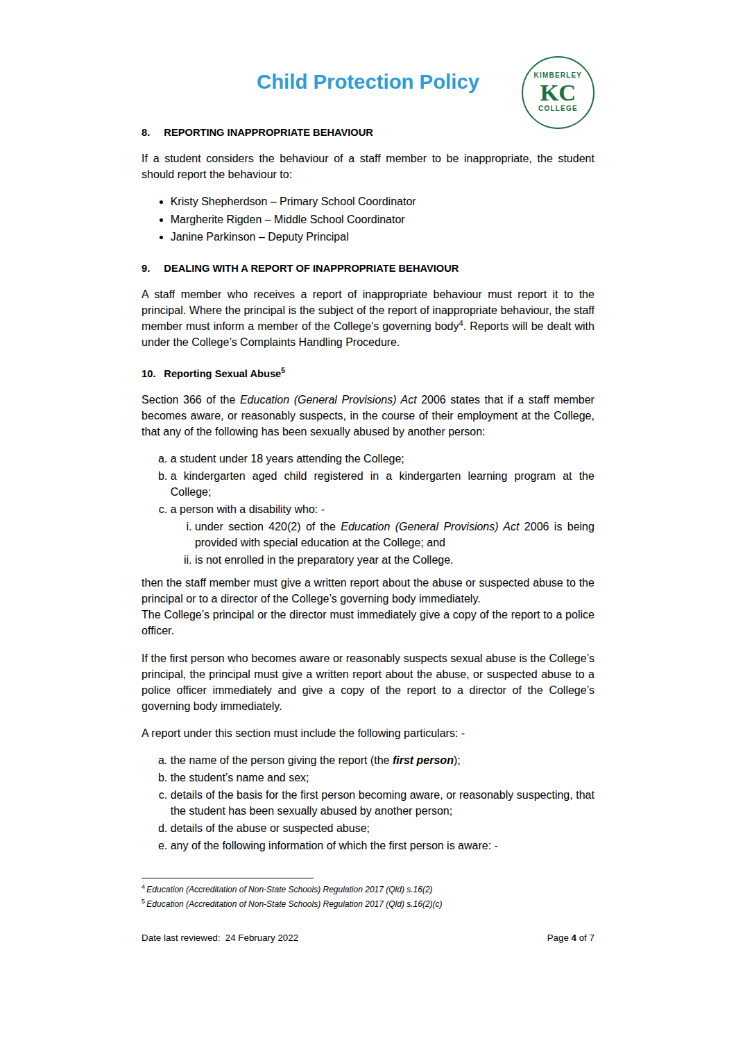KIMBERLEY
KC
COLLEGE
Child Protection Policy
8. REPORTING INAPPROPRIATE BEHAVIOUR
If a student considers the behaviour of a staff member to be inappropriate, the student should report the behaviour to:
Kristy Shepherdson – Primary School Coordinator
Margherite Rigden – Middle School Coordinator
Janine Parkinson – Deputy Principal
9. DEALING WITH A REPORT OF INAPPROPRIATE BEHAVIOUR
A staff member who receives a report of inappropriate behaviour must report it to the principal. Where the principal is the subject of the report of inappropriate behaviour, the staff member must inform a member of the College's governing body4. Reports will be dealt with under the College’s Complaints Handling Procedure.
10. Reporting Sexual Abuse5
Section 366 of the Education (General Provisions) Act 2006 states that if a staff member becomes aware, or reasonably suspects, in the course of their employment at the College, that any of the following has been sexually abused by another person:
a student under 18 years attending the College;
a kindergarten aged child registered in a kindergarten learning program at the College;
a person with a disability who: -
under section 420(2) of the Education (General Provisions) Act 2006 is being provided with special education at the College; and
is not enrolled in the preparatory year at the College.
then the staff member must give a written report about the abuse or suspected abuse to the principal or to a director of the College’s governing body immediately.
The College’s principal or the director must immediately give a copy of the report to a police officer.
If the first person who becomes aware or reasonably suspects sexual abuse is the College’s principal, the principal must give a written report about the abuse, or suspected abuse to a police officer immediately and give a copy of the report to a director of the College’s governing body immediately.
A report under this section must include the following particulars: -
the name of the person giving the report (the first person);
the student’s name and sex;
details of the basis for the first person becoming aware, or reasonably suspecting, that the student has been sexually abused by another person;
details of the abuse or suspected abuse;
any of the following information of which the first person is aware: -
4 Education (Accreditation of Non-State Schools) Regulation 2017 (Qld) s.16(2)
5 Education (Accreditation of Non-State Schools) Regulation 2017 (Qld) s.16(2)(c)
Date last reviewed: 24 February 2022
Page 4 of 7